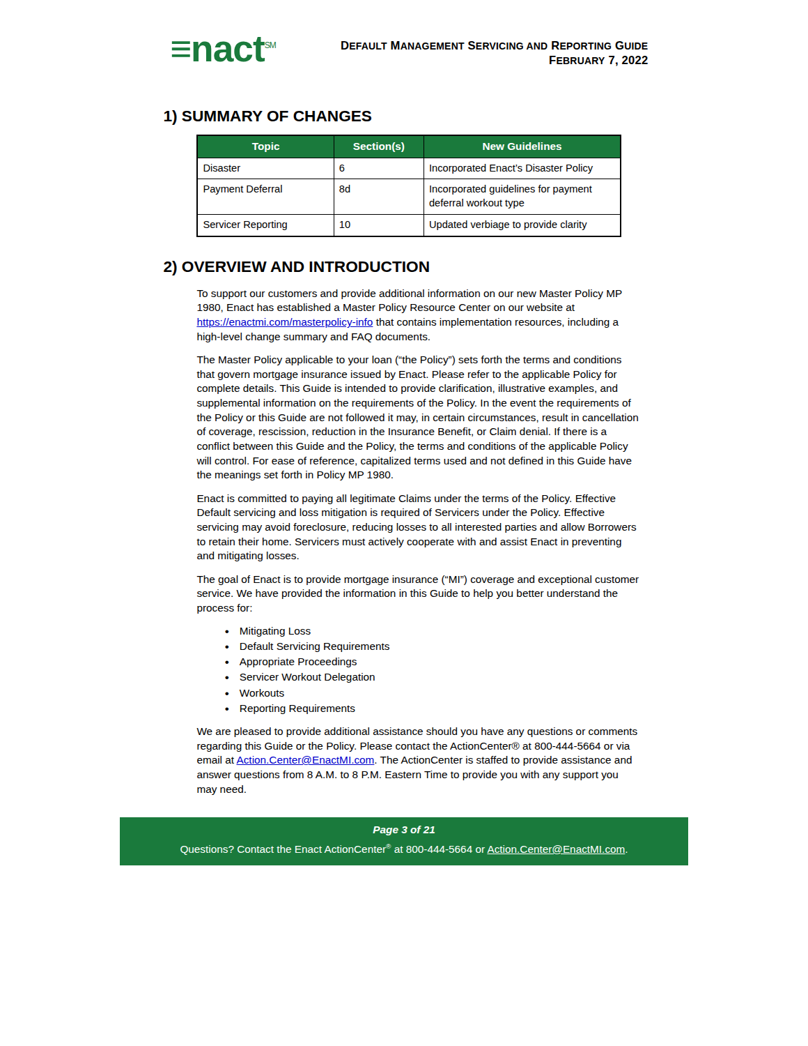≡nactSM
DEFAULT MANAGEMENT SERVICING AND REPORTING GUIDE FEBRUARY 7, 2022
1) SUMMARY OF CHANGES
| Topic | Section(s) | New Guidelines |
| --- | --- | --- |
| Disaster | 6 | Incorporated Enact’s Disaster Policy |
| Payment Deferral | 8d | Incorporated guidelines for payment deferral workout type |
| Servicer Reporting | 10 | Updated verbiage to provide clarity |
2) OVERVIEW AND INTRODUCTION
To support our customers and provide additional information on our new Master Policy MP 1980, Enact has established a Master Policy Resource Center on our website at https://enactmi.com/masterpolicy-info that contains implementation resources, including a high-level change summary and FAQ documents.
The Master Policy applicable to your loan (“the Policy”) sets forth the terms and conditions that govern mortgage insurance issued by Enact. Please refer to the applicable Policy for complete details. This Guide is intended to provide clarification, illustrative examples, and supplemental information on the requirements of the Policy. In the event the requirements of the Policy or this Guide are not followed it may, in certain circumstances, result in cancellation of coverage, rescission, reduction in the Insurance Benefit, or Claim denial. If there is a conflict between this Guide and the Policy, the terms and conditions of the applicable Policy will control. For ease of reference, capitalized terms used and not defined in this Guide have the meanings set forth in Policy MP 1980.
Enact is committed to paying all legitimate Claims under the terms of the Policy. Effective Default servicing and loss mitigation is required of Servicers under the Policy. Effective servicing may avoid foreclosure, reducing losses to all interested parties and allow Borrowers to retain their home. Servicers must actively cooperate with and assist Enact in preventing and mitigating losses.
The goal of Enact is to provide mortgage insurance (“MI”) coverage and exceptional customer service. We have provided the information in this Guide to help you better understand the process for:
Mitigating Loss
Default Servicing Requirements
Appropriate Proceedings
Servicer Workout Delegation
Workouts
Reporting Requirements
We are pleased to provide additional assistance should you have any questions or comments regarding this Guide or the Policy. Please contact the ActionCenter® at 800-444-5664 or via email at Action.Center@EnactMI.com. The ActionCenter is staffed to provide assistance and answer questions from 8 A.M. to 8 P.M. Eastern Time to provide you with any support you may need.
Page 3 of 21
Questions? Contact the Enact ActionCenter® at 800-444-5664 or Action.Center@EnactMI.com.